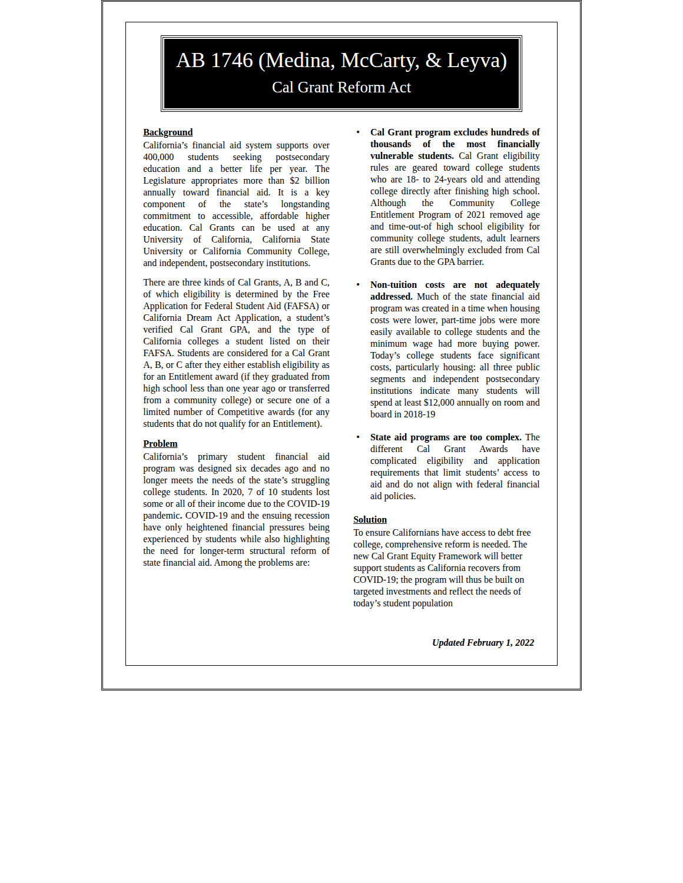AB 1746 (Medina, McCarty, & Leyva)
Cal Grant Reform Act
Background
California’s financial aid system supports over 400,000 students seeking postsecondary education and a better life per year. The Legislature appropriates more than $2 billion annually toward financial aid. It is a key component of the state’s longstanding commitment to accessible, affordable higher education. Cal Grants can be used at any University of California, California State University or California Community College, and independent, postsecondary institutions.
There are three kinds of Cal Grants, A, B and C, of which eligibility is determined by the Free Application for Federal Student Aid (FAFSA) or California Dream Act Application, a student’s verified Cal Grant GPA, and the type of California colleges a student listed on their FAFSA. Students are considered for a Cal Grant A, B, or C after they either establish eligibility as for an Entitlement award (if they graduated from high school less than one year ago or transferred from a community college) or secure one of a limited number of Competitive awards (for any students that do not qualify for an Entitlement).
Problem
California’s primary student financial aid program was designed six decades ago and no longer meets the needs of the state’s struggling college students. In 2020, 7 of 10 students lost some or all of their income due to the COVID-19 pandemic. COVID-19 and the ensuing recession have only heightened financial pressures being experienced by students while also highlighting the need for longer-term structural reform of state financial aid. Among the problems are:
Cal Grant program excludes hundreds of thousands of the most financially vulnerable students. Cal Grant eligibility rules are geared toward college students who are 18- to 24-years old and attending college directly after finishing high school. Although the Community College Entitlement Program of 2021 removed age and time-out-of high school eligibility for community college students, adult learners are still overwhelmingly excluded from Cal Grants due to the GPA barrier.
Non-tuition costs are not adequately addressed. Much of the state financial aid program was created in a time when housing costs were lower, part-time jobs were more easily available to college students and the minimum wage had more buying power. Today’s college students face significant costs, particularly housing: all three public segments and independent postsecondary institutions indicate many students will spend at least $12,000 annually on room and board in 2018-19
State aid programs are too complex. The different Cal Grant Awards have complicated eligibility and application requirements that limit students’ access to aid and do not align with federal financial aid policies.
Solution
To ensure Californians have access to debt free college, comprehensive reform is needed. The new Cal Grant Equity Framework will better support students as California recovers from COVID-19; the program will thus be built on targeted investments and reflect the needs of today’s student population
Updated February 1, 2022